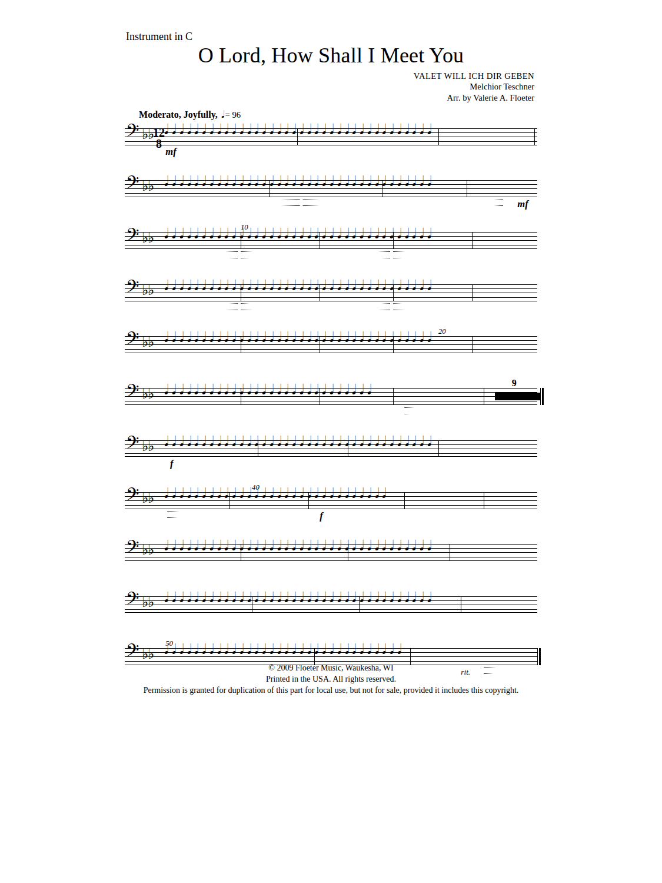Instrument in C
O Lord, How Shall I Meet You
VALET WILL ICH DIR GEBEN
Melchior Teschner
Arr. by Valerie A. Floeter
Moderato, Joyfully, 𝅘𝅥 = 96
𝄢
♭♭
128
𝅘𝅥𝅘𝅥𝅘𝅥𝅘𝅥𝅘𝅥𝅘𝅥𝅘𝅥𝅘𝅥𝅘𝅥𝅘𝅥𝅘𝅥𝅘𝅥𝅘𝅥𝅘𝅥𝅘𝅥𝅘𝅥𝅘𝅥𝅘𝅥𝅘𝅥𝅘𝅥𝅘𝅥𝅘𝅥𝅘𝅥𝅘𝅥𝅘𝅥𝅘𝅥𝅘𝅥𝅘𝅥𝅘𝅥𝅘𝅥𝅘𝅥𝅘𝅥𝅘𝅥𝅘𝅥𝅘𝅥𝅘𝅥
mf
𝄢
♭♭
𝅘𝅥𝅘𝅥𝅘𝅥𝅘𝅥𝅘𝅥𝅘𝅥𝅘𝅥𝅘𝅥𝅘𝅥𝅘𝅥𝅘𝅥𝅘𝅥𝅘𝅥𝅘𝅥𝅘𝅥𝅘𝅥𝅘𝅥𝅘𝅥𝅘𝅥𝅘𝅥𝅘𝅥𝅘𝅥𝅘𝅥𝅘𝅥𝅘𝅥𝅘𝅥𝅘𝅥𝅘𝅥𝅘𝅥𝅘𝅥𝅘𝅥𝅘𝅥𝅘𝅥𝅘𝅥𝅘𝅥𝅘𝅥
mf
𝄢
♭♭
10
𝅘𝅥𝅘𝅥𝅘𝅥𝅘𝅥𝅘𝅥𝅘𝅥𝅘𝅥𝅘𝅥𝅘𝅥𝅘𝅥𝅘𝅥𝅘𝅥𝅘𝅥𝅘𝅥𝅘𝅥𝅘𝅥𝅘𝅥𝅘𝅥𝅘𝅥𝅘𝅥𝅘𝅥𝅘𝅥𝅘𝅥𝅘𝅥𝅘𝅥𝅘𝅥𝅘𝅥𝅘𝅥𝅘𝅥𝅘𝅥𝅘𝅥𝅘𝅥𝅘𝅥𝅘𝅥𝅘𝅥𝅘𝅥
𝄢
♭♭
𝅘𝅥𝅘𝅥𝅘𝅥𝅘𝅥𝅘𝅥𝅘𝅥𝅘𝅥𝅘𝅥𝅘𝅥𝅘𝅥𝅘𝅥𝅘𝅥𝅘𝅥𝅘𝅥𝅘𝅥𝅘𝅥𝅘𝅥𝅘𝅥𝅘𝅥𝅘𝅥𝅘𝅥𝅘𝅥𝅘𝅥𝅘𝅥𝅘𝅥𝅘𝅥𝅘𝅥𝅘𝅥𝅘𝅥𝅘𝅥𝅘𝅥𝅘𝅥𝅘𝅥𝅘𝅥𝅘𝅥𝅘𝅥
𝄢
♭♭
20
𝅘𝅥𝅘𝅥𝅘𝅥𝅘𝅥𝅘𝅥𝅘𝅥𝅘𝅥𝅘𝅥𝅘𝅥𝅘𝅥𝅘𝅥𝅘𝅥𝅘𝅥𝅘𝅥𝅘𝅥𝅘𝅥𝅘𝅥𝅘𝅥𝅘𝅥𝅘𝅥𝅘𝅥𝅘𝅥𝅘𝅥𝅘𝅥𝅘𝅥𝅘𝅥𝅘𝅥𝅘𝅥𝅘𝅥𝅘𝅥𝅘𝅥𝅘𝅥𝅘𝅥𝅘𝅥𝅘𝅥𝅘𝅥
𝄢
♭♭
9
𝅘𝅥𝅘𝅥𝅘𝅥𝅘𝅥𝅘𝅥𝅘𝅥𝅘𝅥𝅘𝅥𝅘𝅥𝅘𝅥𝅘𝅥𝅘𝅥𝅘𝅥𝅘𝅥𝅘𝅥𝅘𝅥𝅘𝅥𝅘𝅥𝅘𝅥𝅘𝅥𝅘𝅥𝅘𝅥𝅘𝅥𝅘𝅥𝅘𝅥𝅘𝅥𝅘𝅥𝅘𝅥
𝄢
♭♭
f
𝅘𝅥𝅘𝅥𝅘𝅥𝅘𝅥𝅘𝅥𝅘𝅥𝅘𝅥𝅘𝅥𝅘𝅥𝅘𝅥𝅘𝅥𝅘𝅥𝅘𝅥𝅘𝅥𝅘𝅥𝅘𝅥𝅘𝅥𝅘𝅥𝅘𝅥𝅘𝅥𝅘𝅥𝅘𝅥𝅘𝅥𝅘𝅥𝅘𝅥𝅘𝅥𝅘𝅥𝅘𝅥𝅘𝅥𝅘𝅥𝅘𝅥𝅘𝅥𝅘𝅥𝅘𝅥𝅘𝅥𝅘𝅥
𝄢
♭♭
40
f
𝅘𝅥𝅘𝅥𝅘𝅥𝅘𝅥𝅘𝅥𝅘𝅥𝅘𝅥𝅘𝅥𝅘𝅥𝅘𝅥𝅘𝅥𝅘𝅥𝅘𝅥𝅘𝅥𝅘𝅥𝅘𝅥𝅘𝅥𝅘𝅥𝅘𝅥𝅘𝅥𝅘𝅥𝅘𝅥𝅘𝅥𝅘𝅥𝅘𝅥𝅘𝅥𝅘𝅥𝅘𝅥𝅘𝅥𝅘𝅥
𝄢
♭♭
𝅘𝅥𝅘𝅥𝅘𝅥𝅘𝅥𝅘𝅥𝅘𝅥𝅘𝅥𝅘𝅥𝅘𝅥𝅘𝅥𝅘𝅥𝅘𝅥𝅘𝅥𝅘𝅥𝅘𝅥𝅘𝅥𝅘𝅥𝅘𝅥𝅘𝅥𝅘𝅥𝅘𝅥𝅘𝅥𝅘𝅥𝅘𝅥𝅘𝅥𝅘𝅥𝅘𝅥𝅘𝅥𝅘𝅥𝅘𝅥𝅘𝅥𝅘𝅥𝅘𝅥𝅘𝅥𝅘𝅥𝅘𝅥
𝄢
♭♭
𝅘𝅥𝅘𝅥𝅘𝅥𝅘𝅥𝅘𝅥𝅘𝅥𝅘𝅥𝅘𝅥𝅘𝅥𝅘𝅥𝅘𝅥𝅘𝅥𝅘𝅥𝅘𝅥𝅘𝅥𝅘𝅥𝅘𝅥𝅘𝅥𝅘𝅥𝅘𝅥𝅘𝅥𝅘𝅥𝅘𝅥𝅘𝅥𝅘𝅥𝅘𝅥𝅘𝅥𝅘𝅥𝅘𝅥𝅘𝅥𝅘𝅥𝅘𝅥𝅘𝅥𝅘𝅥𝅘𝅥𝅘𝅥
𝄢
♭♭
50
rit.
𝅘𝅥𝅘𝅥𝅘𝅥𝅘𝅥𝅘𝅥𝅘𝅥𝅘𝅥𝅘𝅥𝅘𝅥𝅘𝅥𝅘𝅥𝅘𝅥𝅘𝅥𝅘𝅥𝅘𝅥𝅘𝅥𝅘𝅥𝅘𝅥𝅘𝅥𝅘𝅥𝅘𝅥𝅘𝅥𝅘𝅥𝅘𝅥𝅘𝅥𝅘𝅥𝅘𝅥𝅘𝅥𝅘𝅥𝅘𝅥𝅘𝅥𝅘𝅥
© 2009 Floeter Music, Waukesha, WI
Printed in the USA. All rights reserved.
Permission is granted for duplication of this part for local use, but not for sale, provided it includes this copyright.